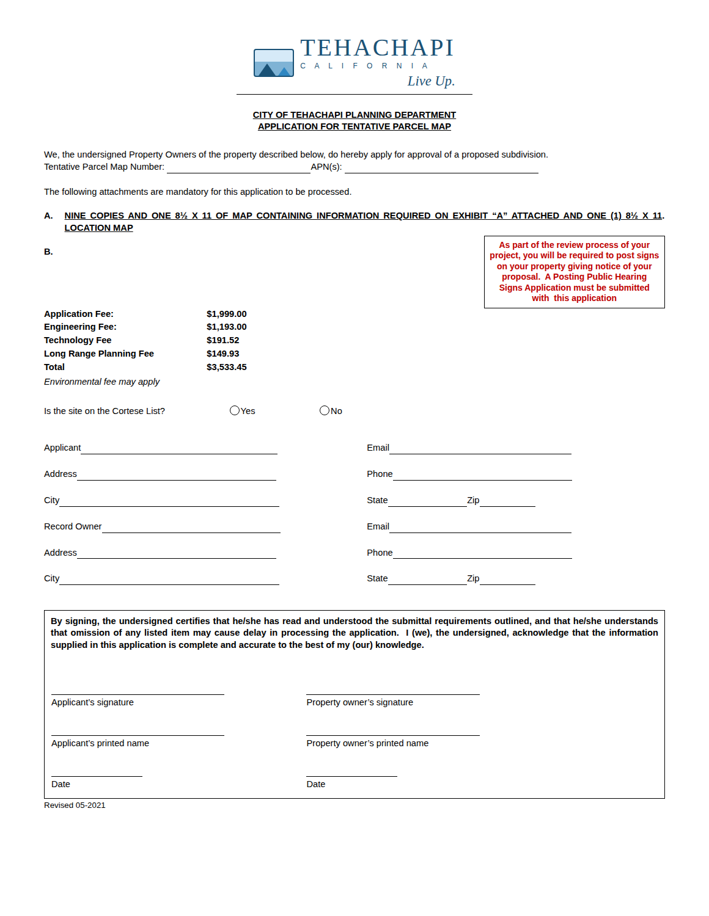TEHACHAPI
C A L I F O R N I A
Live Up.
CITY OF TEHACHAPI PLANNING DEPARTMENT
APPLICATION FOR TENTATIVE PARCEL MAP
We, the undersigned Property Owners of the property described below, do hereby apply for approval of a proposed subdivision.
Tentative Parcel Map Number: APN(s):
The following attachments are mandatory for this application to be processed.
A. NINE COPIES AND ONE 8½ X 11 OF MAP CONTAINING INFORMATION REQUIRED ON EXHIBIT “A” ATTACHED AND ONE (1) 8½ X 11 LOCATION MAP.
As part of the review process of your project, you will be required to post signs on your property giving notice of your proposal. A Posting Public Hearing Signs Application must be submitted with this application
B.
| Application Fee: | $1,999.00 |
| Engineering Fee: | $1,193.00 |
| Technology Fee | $191.52 |
| Long Range Planning Fee | $149.93 |
| Total | $3,533.45 |
Environmental fee may apply
Is the site on the Cortese List? Yes No
| Applicant | Email |
| Address | Phone |
| City | State Zip |
| Record Owner | Email |
| Address | Phone |
| City | State Zip |
By signing, the undersigned certifies that he/she has read and understood the submittal requirements outlined, and that he/she understands that omission of any listed item may cause delay in processing the application. I (we), the undersigned, acknowledge that the information supplied in this application is complete and accurate to the best of my (our) knowledge.
| Applicant’s signature | Property owner’s signature |
| Applicant’s printed name | Property owner’s printed name |
| Date | Date |
Revised 05-2021